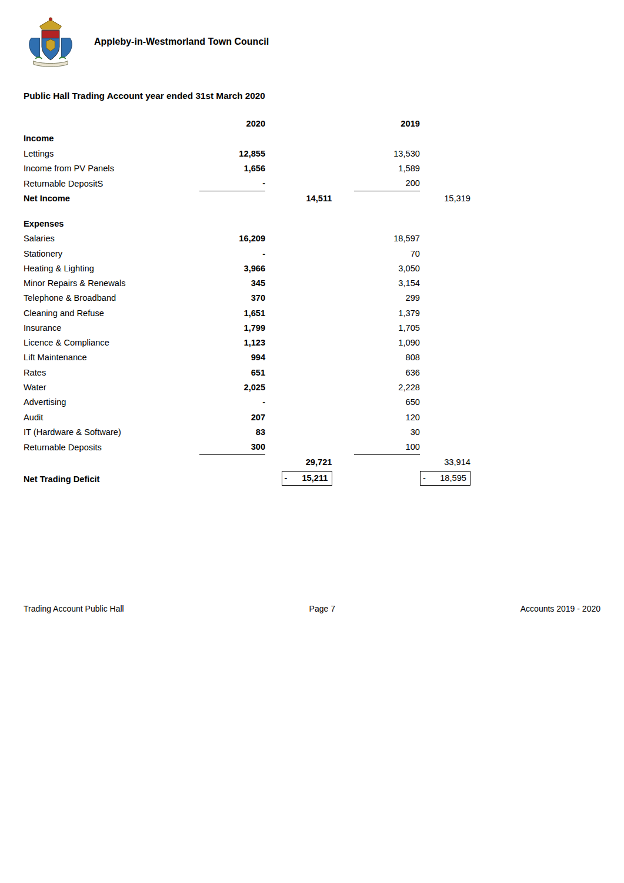Appleby-in-Westmorland Town Council
Public Hall Trading Account year ended 31st March 2020
| | 2020 | | | 2019 | |
| Income | | | | | |
| Lettings | 12,855 | | | 13,530 | |
| Income from PV Panels | 1,656 | | | 1,589 | |
| Returnable DepositS | - | | | 200 | |
| Net Income | | 14,511 | | | 15,319 |
| Expenses | | | | | |
| Salaries | 16,209 | | | 18,597 | |
| Stationery | - | | | 70 | |
| Heating & Lighting | 3,966 | | | 3,050 | |
| Minor Repairs & Renewals | 345 | | | 3,154 | |
| Telephone & Broadband | 370 | | | 299 | |
| Cleaning and Refuse | 1,651 | | | 1,379 | |
| Insurance | 1,799 | | | 1,705 | |
| Licence & Compliance | 1,123 | | | 1,090 | |
| Lift Maintenance | 994 | | | 808 | |
| Rates | 651 | | | 636 | |
| Water | 2,025 | | | 2,228 | |
| Advertising | - | | | 650 | |
| Audit | 207 | | | 120 | |
| IT (Hardware & Software) | 83 | | | 30 | |
| Returnable Deposits | 300 | | | 100 | |
| | | 29,721 | | | 33,914 |
| Net Trading Deficit | | - 15,211 | | | - 18,595 |
Trading Account Public Hall
Page 7
Accounts 2019 - 2020